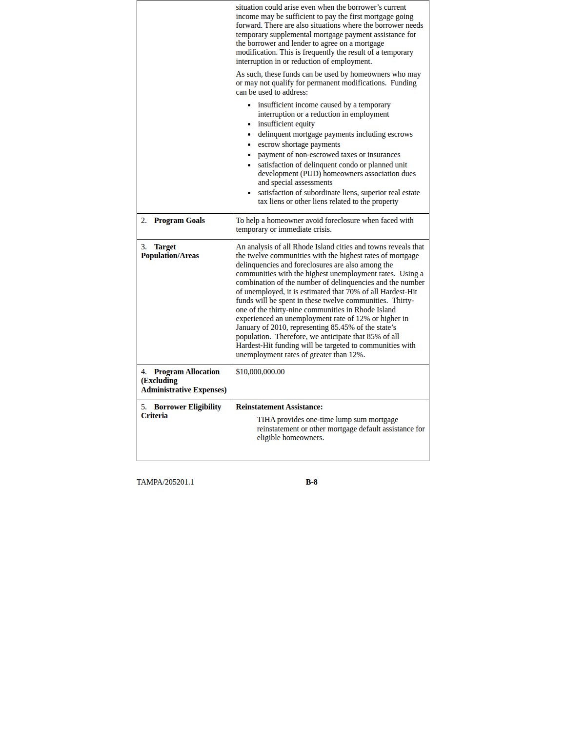| | situation could arise even when the borrower’s current income may be sufficient to pay the first mortgage going forward. There are also situations where the borrower needs temporary supplemental mortgage payment assistance for the borrower and lender to agree on a mortgage modification. This is frequently the result of a temporary interruption in or reduction of employment. As such, these funds can be used by homeowners who may or may not qualify for permanent modifications. Funding can be used to address: insufficient income caused by a temporary interruption or a reduction in employment insufficient equity delinquent mortgage payments including escrows escrow shortage payments payment of non-escrowed taxes or insurances satisfaction of delinquent condo or planned unit development (PUD) homeowners association dues and special assessments satisfaction of subordinate liens, superior real estate tax liens or other liens related to the property |
| 2. Program Goals | To help a homeowner avoid foreclosure when faced with temporary or immediate crisis. |
| 3. Target Population/Areas | An analysis of all Rhode Island cities and towns reveals that the twelve communities with the highest rates of mortgage delinquencies and foreclosures are also among the communities with the highest unemployment rates. Using a combination of the number of delinquencies and the number of unemployed, it is estimated that 70% of all Hardest-Hit funds will be spent in these twelve communities. Thirty-one of the thirty-nine communities in Rhode Island experienced an unemployment rate of 12% or higher in January of 2010, representing 85.45% of the state’s population. Therefore, we anticipate that 85% of all Hardest-Hit funding will be targeted to communities with unemployment rates of greater than 12%. |
| 4. Program Allocation (Excluding Administrative Expenses) | $10,000,000.00 |
| 5. Borrower Eligibility Criteria | Reinstatement Assistance: TIHA provides one-time lump sum mortgage reinstatement or other mortgage default assistance for eligible homeowners. |
TAMPA/205201.1
B-8